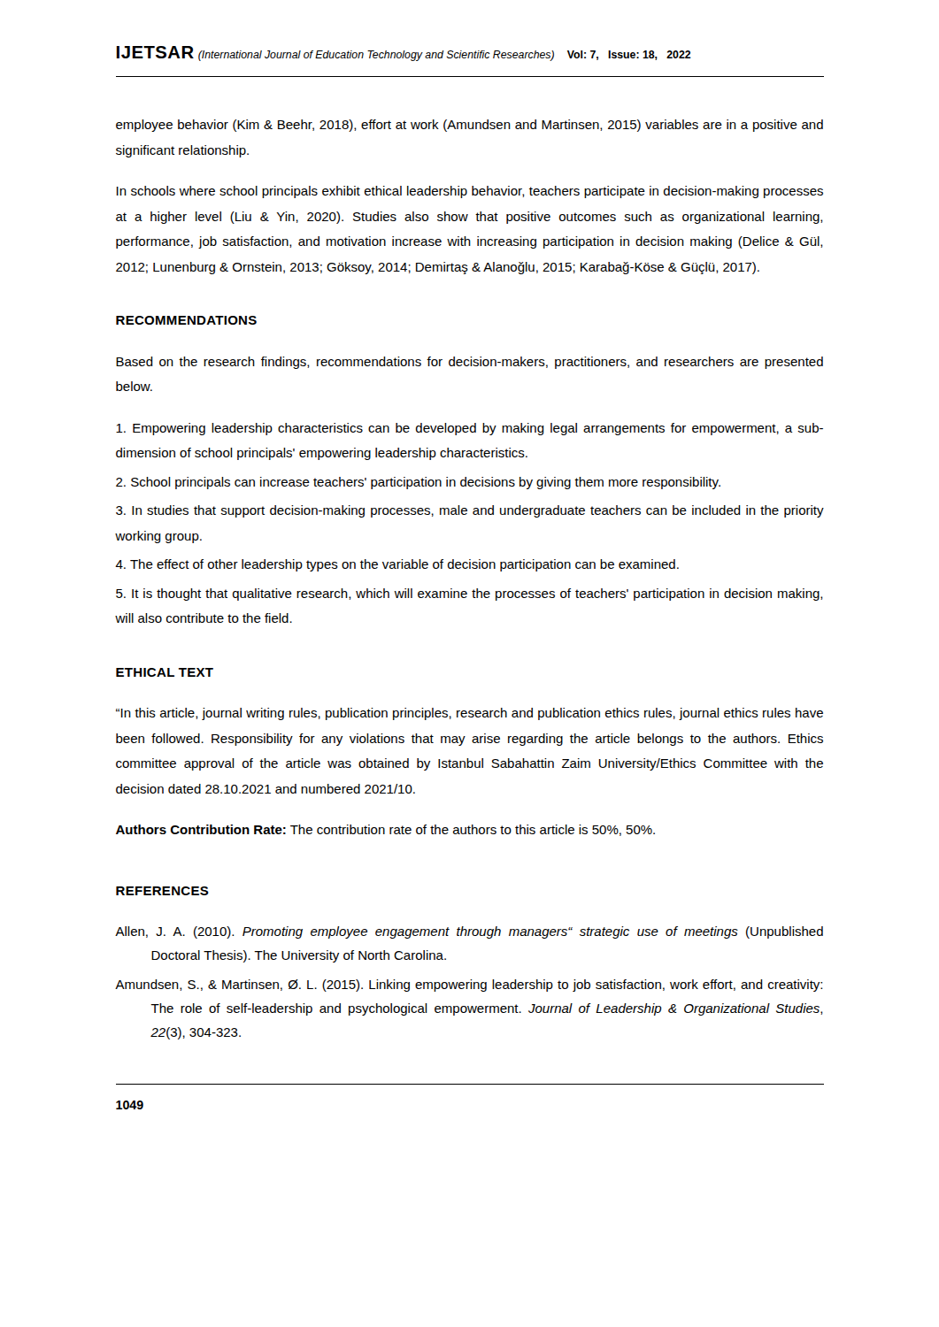IJETSAR (International Journal of Education Technology and Scientific Researches) Vol: 7, Issue: 18, 2022
employee behavior (Kim & Beehr, 2018), effort at work (Amundsen and Martinsen, 2015) variables are in a positive and significant relationship.
In schools where school principals exhibit ethical leadership behavior, teachers participate in decision-making processes at a higher level (Liu & Yin, 2020). Studies also show that positive outcomes such as organizational learning, performance, job satisfaction, and motivation increase with increasing participation in decision making (Delice & Gül, 2012; Lunenburg & Ornstein, 2013; Göksoy, 2014; Demirtaş & Alanoğlu, 2015; Karabağ-Köse & Güçlü, 2017).
Recommendations
Based on the research findings, recommendations for decision-makers, practitioners, and researchers are presented below.
1. Empowering leadership characteristics can be developed by making legal arrangements for empowerment, a sub-dimension of school principals' empowering leadership characteristics.
2. School principals can increase teachers' participation in decisions by giving them more responsibility.
3. In studies that support decision-making processes, male and undergraduate teachers can be included in the priority working group.
4. The effect of other leadership types on the variable of decision participation can be examined.
5. It is thought that qualitative research, which will examine the processes of teachers' participation in decision making, will also contribute to the field.
Ethical Text
“In this article, journal writing rules, publication principles, research and publication ethics rules, journal ethics rules have been followed. Responsibility for any violations that may arise regarding the article belongs to the authors. Ethics committee approval of the article was obtained by Istanbul Sabahattin Zaim University/Ethics Committee with the decision dated 28.10.2021 and numbered 2021/10.
Authors Contribution Rate: The contribution rate of the authors to this article is 50%, 50%.
References
Allen, J. A. (2010). Promoting employee engagement through managers“ strategic use of meetings (Unpublished Doctoral Thesis). The University of North Carolina.
Amundsen, S., & Martinsen, Ø. L. (2015). Linking empowering leadership to job satisfaction, work effort, and creativity: The role of self-leadership and psychological empowerment. Journal of Leadership & Organizational Studies, 22(3), 304-323.
1049